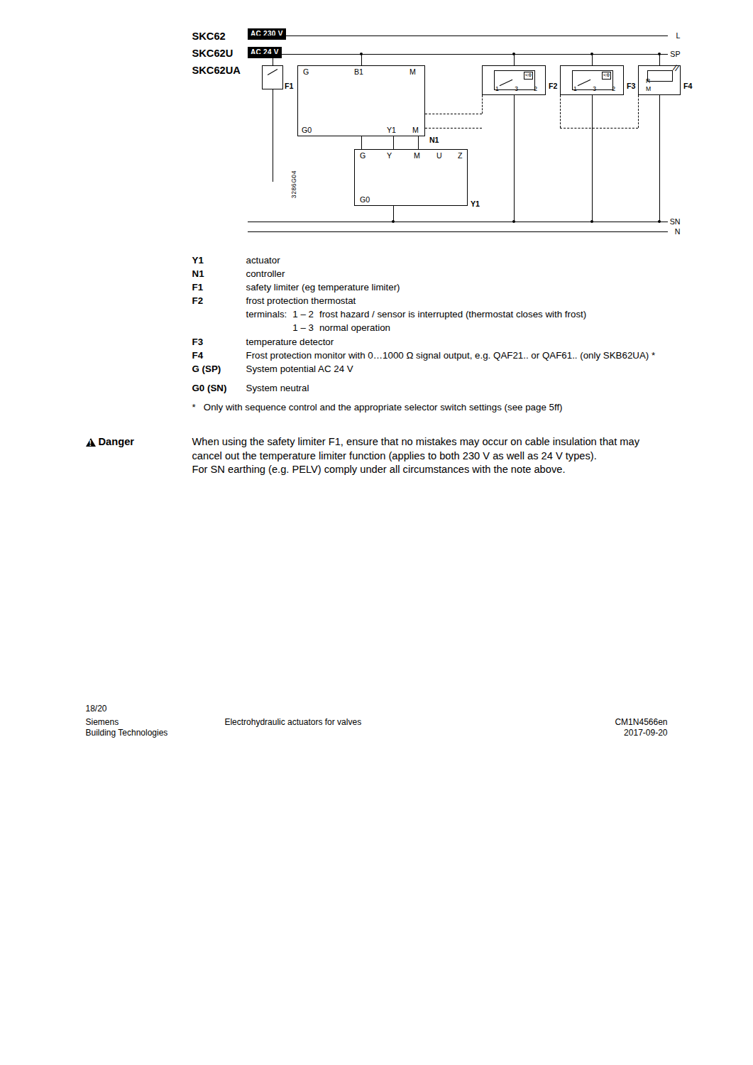SKC62
SKC62U
SKC62UA
AC 230 V AC 24 V
L SP SN N
F1
G B1 M G0 Y1 M N1
G Y M U Z G0 Y1
<θ
1 3 2
F2
<θ
1 3 2
F3
R M
// F4
3286G04
| Y1 | actuator |
| N1 | controller |
| F1 | safety limiter (eg temperature limiter) |
| F2 | frost protection thermostat |
| | / terminals: / 1 – 2 / frost hazard / sensor is interrupted (thermostat closes with frost) / / / 1 – 3 / normal operation / |
| F3 | temperature detector |
| F4 | Frost protection monitor with 0…1000 Ω signal output, e.g. QAF21.. or QAF61.. (only SKB62UA) * |
| G (SP) | System potential AC 24 V |
| G0 (SN) | System neutral |
* Only with sequence control and the appropriate selector switch settings (see page 5ff)
Danger
When using the safety limiter F1, ensure that no mistakes may occur on cable insulation that may cancel out the temperature limiter function (applies to both 230 V as well as 24 V types).
For SN earthing (e.g. PELV) comply under all circumstances with the note above.
18/20
Siemens
Building Technologies
Electrohydraulic actuators for valves
CM1N4566en
2017-09-20